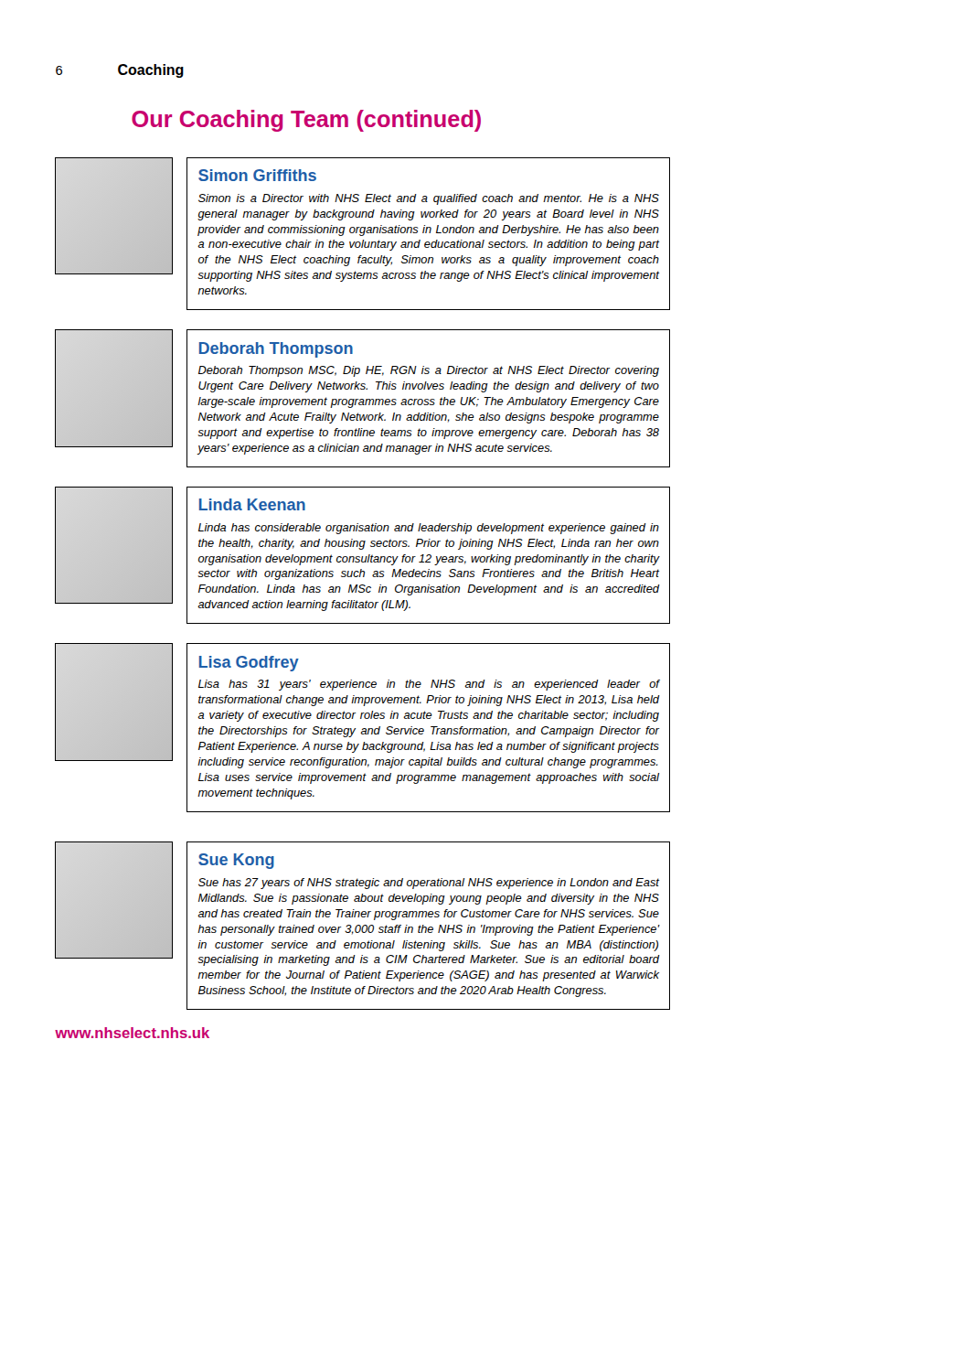6
Coaching
Our Coaching Team (continued)
Simon Griffiths
Simon is a Director with NHS Elect and a qualified coach and mentor. He is a NHS general manager by background having worked for 20 years at Board level in NHS provider and commissioning organisations in London and Derbyshire. He has also been a non-executive chair in the voluntary and educational sectors. In addition to being part of the NHS Elect coaching faculty, Simon works as a quality improvement coach supporting NHS sites and systems across the range of NHS Elect's clinical improvement networks.
Deborah Thompson
Deborah Thompson MSC, Dip HE, RGN is a Director at NHS Elect Director covering Urgent Care Delivery Networks. This involves leading the design and delivery of two large-scale improvement programmes across the UK; The Ambulatory Emergency Care Network and Acute Frailty Network. In addition, she also designs bespoke programme support and expertise to frontline teams to improve emergency care. Deborah has 38 years' experience as a clinician and manager in NHS acute services.
Linda Keenan
Linda has considerable organisation and leadership development experience gained in the health, charity, and housing sectors. Prior to joining NHS Elect, Linda ran her own organisation development consultancy for 12 years, working predominantly in the charity sector with organizations such as Medecins Sans Frontieres and the British Heart Foundation. Linda has an MSc in Organisation Development and is an accredited advanced action learning facilitator (ILM).
Lisa Godfrey
Lisa has 31 years' experience in the NHS and is an experienced leader of transformational change and improvement. Prior to joining NHS Elect in 2013, Lisa held a variety of executive director roles in acute Trusts and the charitable sector; including the Directorships for Strategy and Service Transformation, and Campaign Director for Patient Experience. A nurse by background, Lisa has led a number of significant projects including service reconfiguration, major capital builds and cultural change programmes. Lisa uses service improvement and programme management approaches with social movement techniques.
Sue Kong
Sue has 27 years of NHS strategic and operational NHS experience in London and East Midlands. Sue is passionate about developing young people and diversity in the NHS and has created Train the Trainer programmes for Customer Care for NHS services. Sue has personally trained over 3,000 staff in the NHS in 'Improving the Patient Experience' in customer service and emotional listening skills. Sue has an MBA (distinction) specialising in marketing and is a CIM Chartered Marketer. Sue is an editorial board member for the Journal of Patient Experience (SAGE) and has presented at Warwick Business School, the Institute of Directors and the 2020 Arab Health Congress.
www.nhselect.nhs.uk